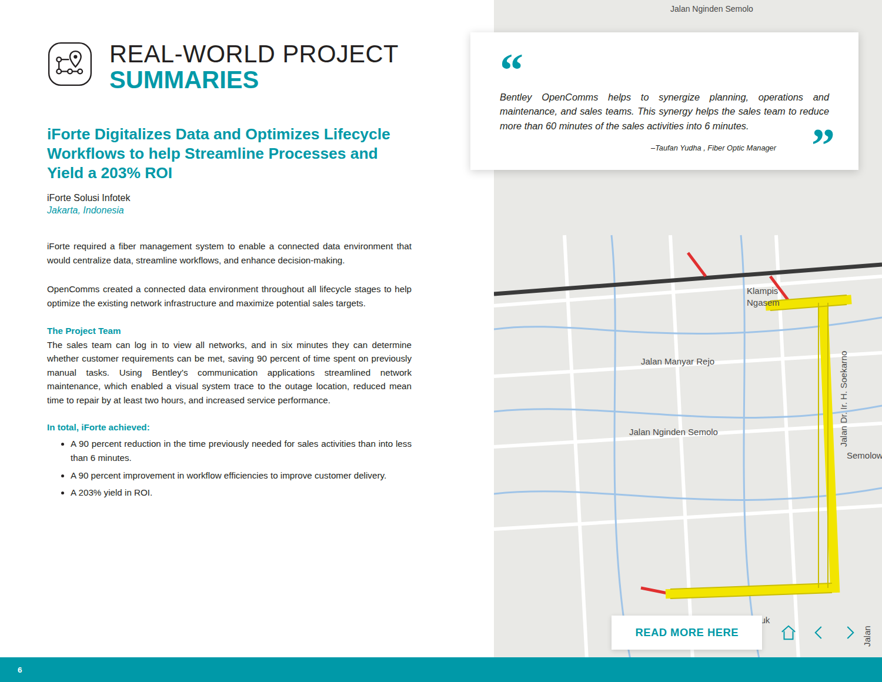REAL-WORLD PROJECTSUMMARIES
iForte Digitalizes Data and Optimizes Lifecycle Workflows to help Streamline Processes and Yield a 203% ROI
iForte Solusi Infotek
Jakarta, Indonesia
iForte required a fiber management system to enable a connected data environment that would centralize data, streamline workflows, and enhance decision-making.
OpenComms created a connected data environment throughout all lifecycle stages to help optimize the existing network infrastructure and maximize potential sales targets.
The Project Team
The sales team can log in to view all networks, and in six minutes they can determine whether customer requirements can be met, saving 90 percent of time spent on previously manual tasks. Using Bentley’s communication applications streamlined network maintenance, which enabled a visual system trace to the outage location, reduced mean time to repair by at least two hours, and increased service performance.
In total, iForte achieved:
A 90 percent reduction in the time previously needed for sales activities than into less than 6 minutes.
A 90 percent improvement in workflow efficiencies to improve customer delivery.
A 203% yield in ROI.
Jalan Nginden Semolo Klampis Ngasem Jalan Dr. Ir. H. Soekarno Jalan Manyar Rejo Jalan Nginden Semolo Semolowaru Kedungbaruk Jalan
“
Bentley OpenComms helps to synergize planning, operations and maintenance, and sales teams. This synergy helps the sales team to reduce more than 60 minutes of the sales activities into 6 minutes.
–Taufan Yudha , Fiber Optic Manager
”
READ MORE HERE
6